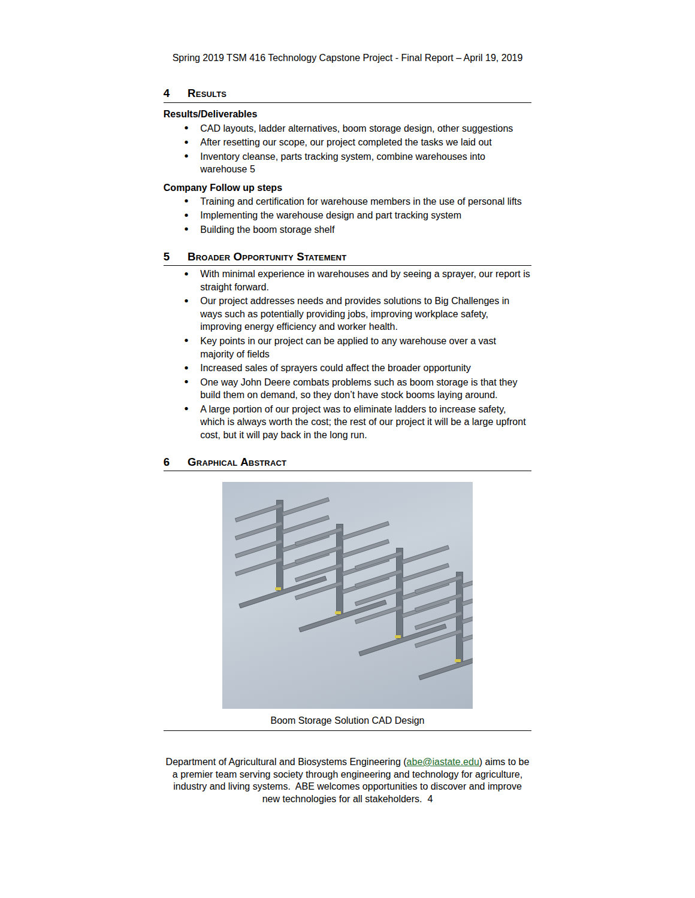Spring 2019 TSM 416 Technology Capstone Project - Final Report – April 19, 2019
4 Results
Results/Deliverables
CAD layouts, ladder alternatives, boom storage design, other suggestions
After resetting our scope, our project completed the tasks we laid out
Inventory cleanse, parts tracking system, combine warehouses into warehouse 5
Company Follow up steps
Training and certification for warehouse members in the use of personal lifts
Implementing the warehouse design and part tracking system
Building the boom storage shelf
5 Broader Opportunity Statement
With minimal experience in warehouses and by seeing a sprayer, our report is straight forward.
Our project addresses needs and provides solutions to Big Challenges in ways such as potentially providing jobs, improving workplace safety, improving energy efficiency and worker health.
Key points in our project can be applied to any warehouse over a vast majority of fields
Increased sales of sprayers could affect the broader opportunity
One way John Deere combats problems such as boom storage is that they build them on demand, so they don’t have stock booms laying around.
A large portion of our project was to eliminate ladders to increase safety, which is always worth the cost; the rest of our project it will be a large upfront cost, but it will pay back in the long run.
6 Graphical Abstract
Boom Storage Solution CAD Design
Department of Agricultural and Biosystems Engineering (abe@iastate.edu) aims to be a premier team serving society through engineering and technology for agriculture, industry and living systems. ABE welcomes opportunities to discover and improve new technologies for all stakeholders. 4